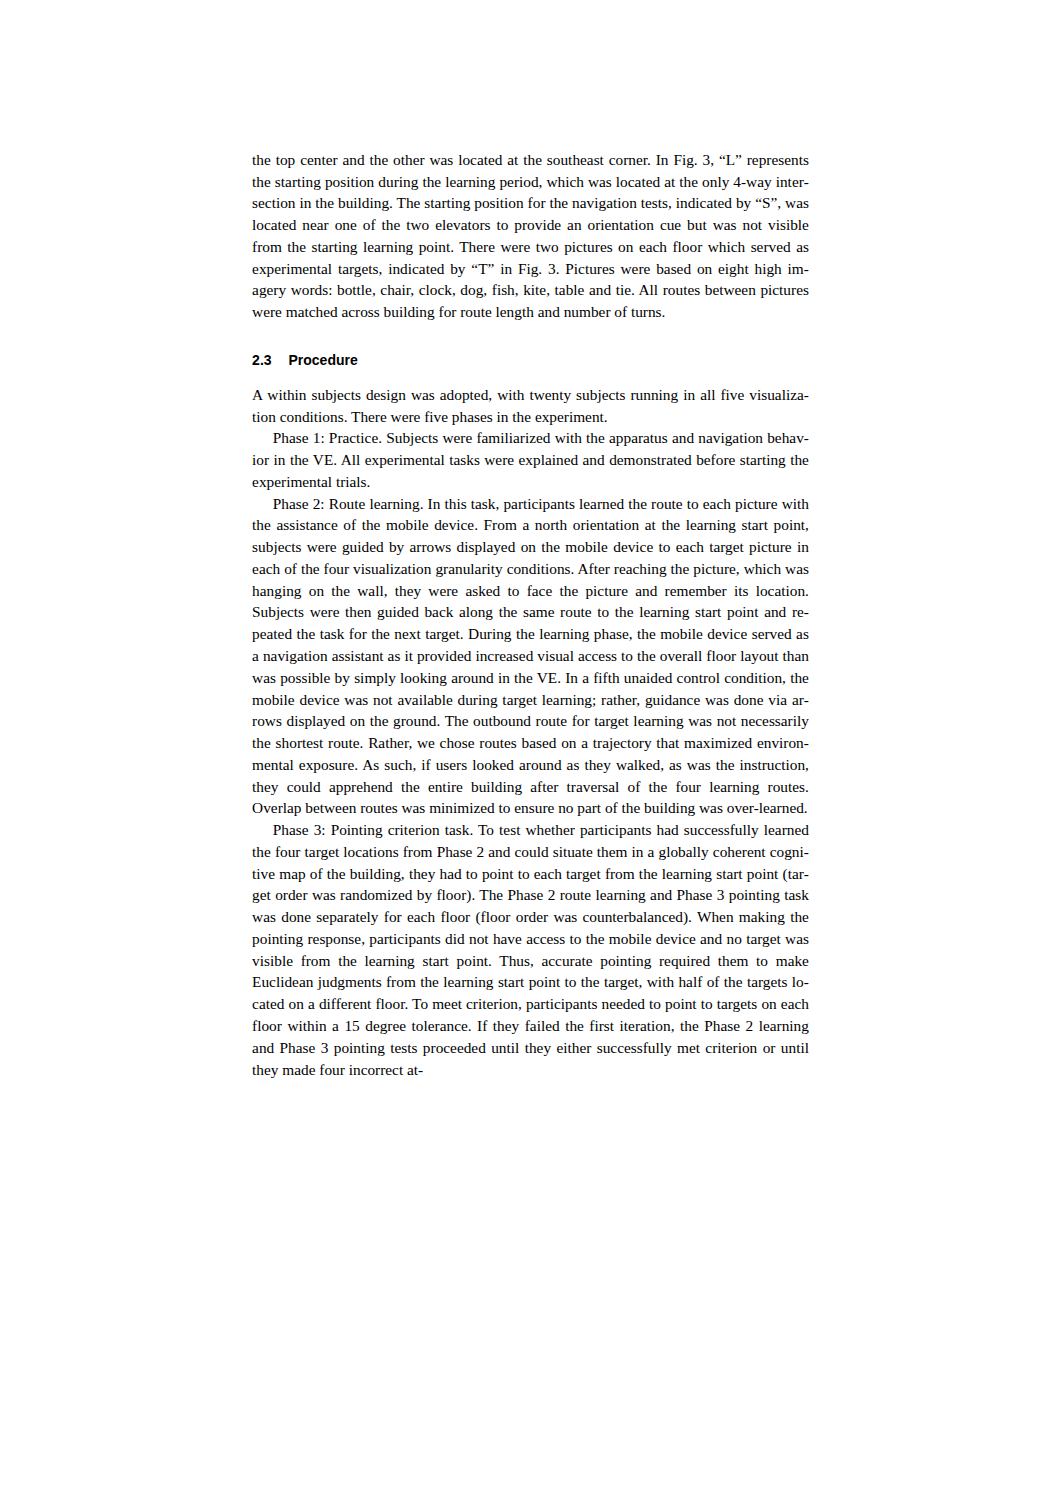the top center and the other was located at the southeast corner. In Fig. 3, “L” represents the starting position during the learning period, which was located at the only 4-way intersection in the building. The starting position for the navigation tests, indicated by “S”, was located near one of the two elevators to provide an orientation cue but was not visible from the starting learning point. There were two pictures on each floor which served as experimental targets, indicated by “T” in Fig. 3. Pictures were based on eight high imagery words: bottle, chair, clock, dog, fish, kite, table and tie. All routes between pictures were matched across building for route length and number of turns.
2.3 Procedure
A within subjects design was adopted, with twenty subjects running in all five visualization conditions. There were five phases in the experiment.
Phase 1: Practice. Subjects were familiarized with the apparatus and navigation behavior in the VE. All experimental tasks were explained and demonstrated before starting the experimental trials.
Phase 2: Route learning. In this task, participants learned the route to each picture with the assistance of the mobile device. From a north orientation at the learning start point, subjects were guided by arrows displayed on the mobile device to each target picture in each of the four visualization granularity conditions. After reaching the picture, which was hanging on the wall, they were asked to face the picture and remember its location. Subjects were then guided back along the same route to the learning start point and repeated the task for the next target. During the learning phase, the mobile device served as a navigation assistant as it provided increased visual access to the overall floor layout than was possible by simply looking around in the VE. In a fifth unaided control condition, the mobile device was not available during target learning; rather, guidance was done via arrows displayed on the ground. The outbound route for target learning was not necessarily the shortest route. Rather, we chose routes based on a trajectory that maximized environmental exposure. As such, if users looked around as they walked, as was the instruction, they could apprehend the entire building after traversal of the four learning routes. Overlap between routes was minimized to ensure no part of the building was over-learned.
Phase 3: Pointing criterion task. To test whether participants had successfully learned the four target locations from Phase 2 and could situate them in a globally coherent cognitive map of the building, they had to point to each target from the learning start point (target order was randomized by floor). The Phase 2 route learning and Phase 3 pointing task was done separately for each floor (floor order was counterbalanced). When making the pointing response, participants did not have access to the mobile device and no target was visible from the learning start point. Thus, accurate pointing required them to make Euclidean judgments from the learning start point to the target, with half of the targets located on a different floor. To meet criterion, participants needed to point to targets on each floor within a 15 degree tolerance. If they failed the first iteration, the Phase 2 learning and Phase 3 pointing tests proceeded until they either successfully met criterion or until they made four incorrect at-